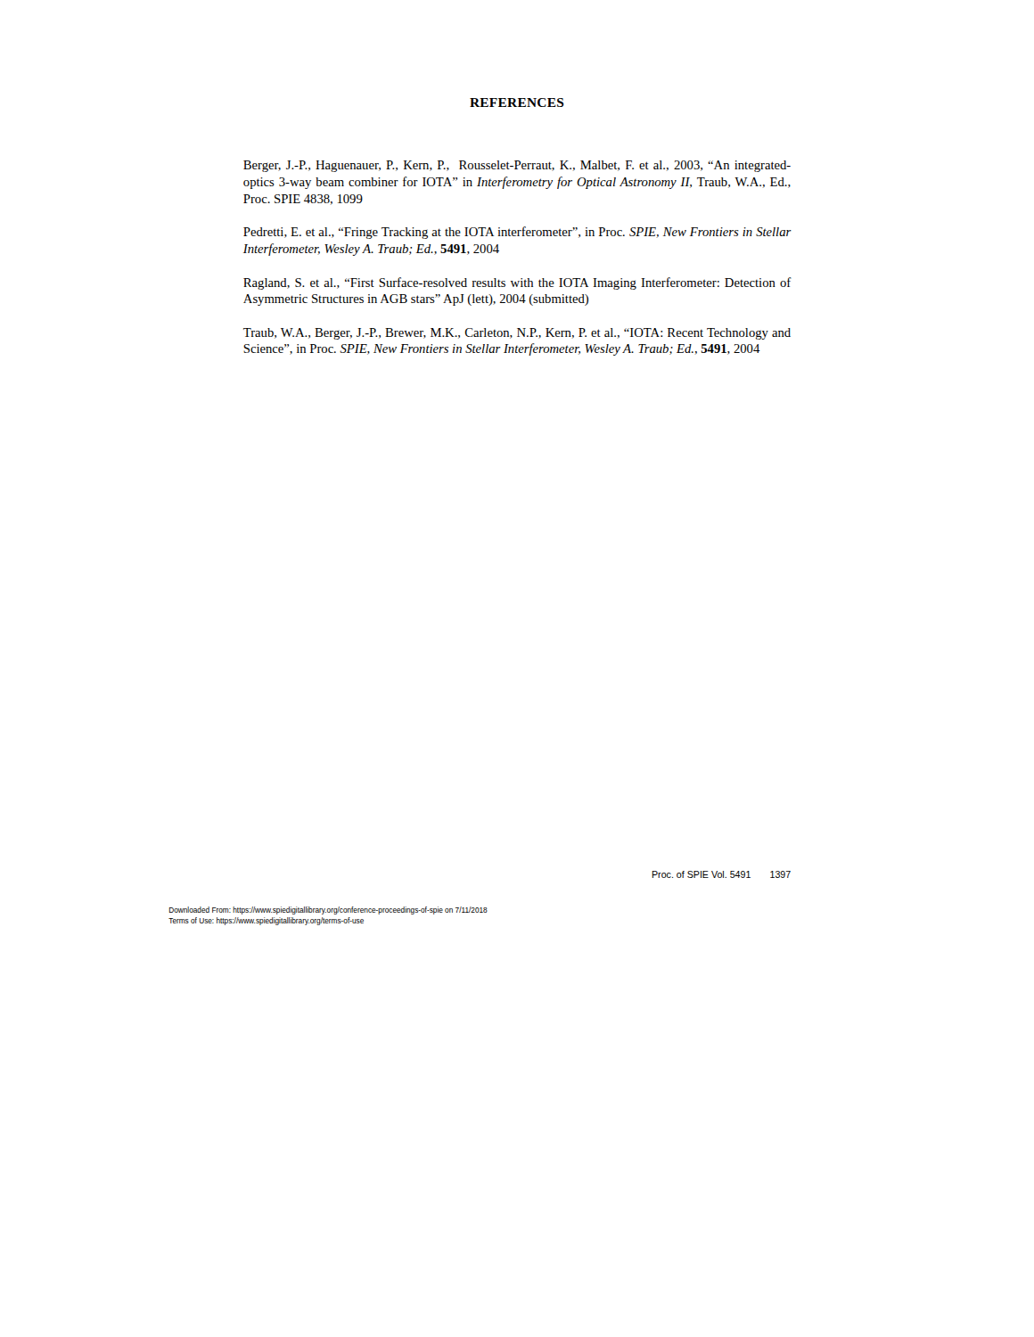REFERENCES
Berger, J.-P., Haguenauer, P., Kern, P., Rousselet-Perraut, K., Malbet, F. et al., 2003, “An integrated-optics 3-way beam combiner for IOTA” in Interferometry for Optical Astronomy II, Traub, W.A., Ed., Proc. SPIE 4838, 1099
Pedretti, E. et al., “Fringe Tracking at the IOTA interferometer”, in Proc. SPIE, New Frontiers in Stellar Interferometer, Wesley A. Traub; Ed., 5491, 2004
Ragland, S. et al., “First Surface-resolved results with the IOTA Imaging Interferometer: Detection of Asymmetric Structures in AGB stars” ApJ (lett), 2004 (submitted)
Traub, W.A., Berger, J.-P., Brewer, M.K., Carleton, N.P., Kern, P. et al., “IOTA: Recent Technology and Science”, in Proc. SPIE, New Frontiers in Stellar Interferometer, Wesley A. Traub; Ed., 5491, 2004
Proc. of SPIE Vol. 54911397
Downloaded From: https://www.spiedigitallibrary.org/conference-proceedings-of-spie on 7/11/2018
Terms of Use: https://www.spiedigitallibrary.org/terms-of-use